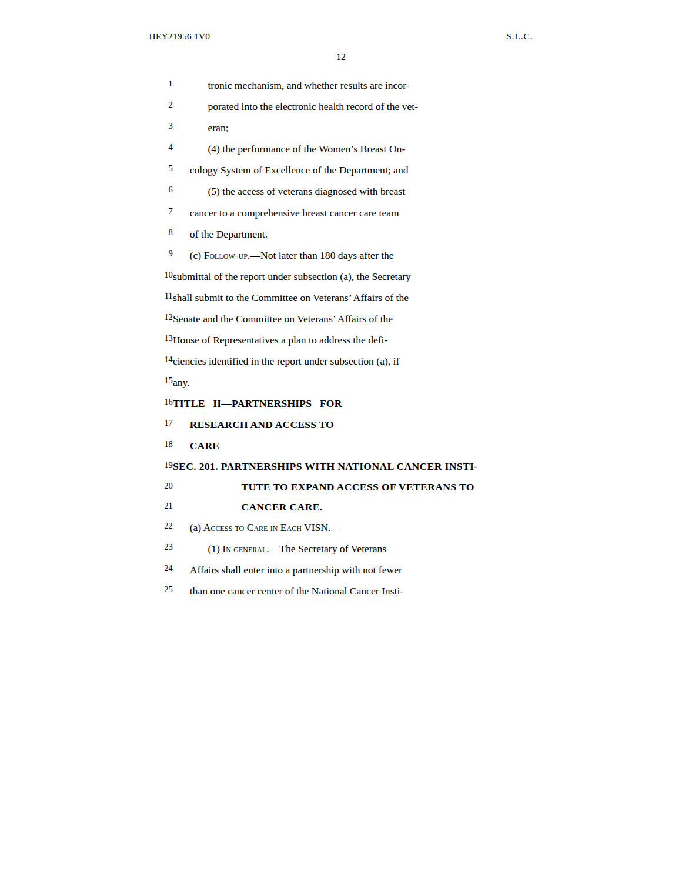HEY21956 1V0 S.L.C.
12
| 1 | tronic mechanism, and whether results are incor- |
| 2 | porated into the electronic health record of the vet- |
| 3 | eran; |
| 4 | (4) the performance of the Women’s Breast On- |
| 5 | cology System of Excellence of the Department; and |
| 6 | (5) the access of veterans diagnosed with breast |
| 7 | cancer to a comprehensive breast cancer care team |
| 8 | of the Department. |
| 9 | (c) F ollow-up .—Not later than 180 days after the |
| 10 | submittal of the report under subsection (a), the Secretary |
| 11 | shall submit to the Committee on Veterans’ Affairs of the |
| 12 | Senate and the Committee on Veterans’ Affairs of the |
| 13 | House of Representatives a plan to address the defi- |
| 14 | ciencies identified in the report under subsection (a), if |
| 15 | any. |
| 16 | TITLE II—PARTNERSHIPS FOR |
| 17 | RESEARCH AND ACCESS TO |
| 18 | CARE |
| 19 | SEC. 201. PARTNERSHIPS WITH NATIONAL CANCER INSTI- |
| 20 | TUTE TO EXPAND ACCESS OF VETERANS TO |
| 21 | CANCER CARE. |
| 22 | (a) A ccess to C are in E ach VISN.— |
| 23 | (1) I n general .—The Secretary of Veterans |
| 24 | Affairs shall enter into a partnership with not fewer |
| 25 | than one cancer center of the National Cancer Insti- |